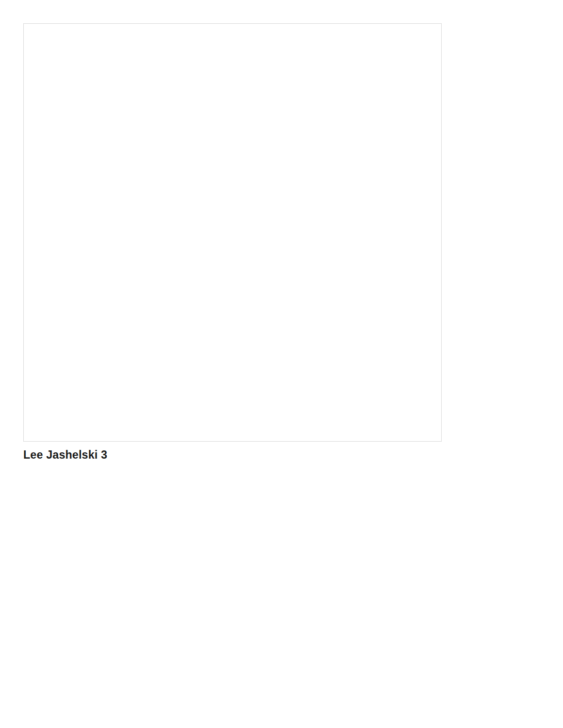Lee Jashelski 3